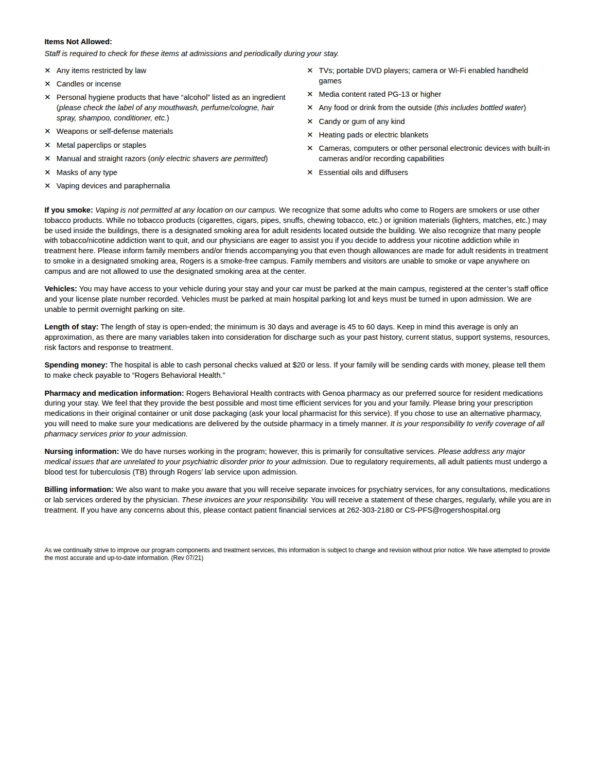Items Not Allowed:
Staff is required to check for these items at admissions and periodically during your stay.
Any items restricted by law
Candles or incense
Personal hygiene products that have “alcohol” listed as an ingredient (please check the label of any mouthwash, perfume/cologne, hair spray, shampoo, conditioner, etc.)
Weapons or self-defense materials
Metal paperclips or staples
Manual and straight razors (only electric shavers are permitted)
Masks of any type
Vaping devices and paraphernalia
TVs; portable DVD players; camera or Wi-Fi enabled handheld games
Media content rated PG-13 or higher
Any food or drink from the outside (this includes bottled water)
Candy or gum of any kind
Heating pads or electric blankets
Cameras, computers or other personal electronic devices with built-in cameras and/or recording capabilities
Essential oils and diffusers
If you smoke: Vaping is not permitted at any location on our campus. We recognize that some adults who come to Rogers are smokers or use other tobacco products. While no tobacco products (cigarettes, cigars, pipes, snuffs, chewing tobacco, etc.) or ignition materials (lighters, matches, etc.) may be used inside the buildings, there is a designated smoking area for adult residents located outside the building. We also recognize that many people with tobacco/nicotine addiction want to quit, and our physicians are eager to assist you if you decide to address your nicotine addiction while in treatment here. Please inform family members and/or friends accompanying you that even though allowances are made for adult residents in treatment to smoke in a designated smoking area, Rogers is a smoke-free campus. Family members and visitors are unable to smoke or vape anywhere on campus and are not allowed to use the designated smoking area at the center.
Vehicles: You may have access to your vehicle during your stay and your car must be parked at the main campus, registered at the center’s staff office and your license plate number recorded. Vehicles must be parked at main hospital parking lot and keys must be turned in upon admission. We are unable to permit overnight parking on site.
Length of stay: The length of stay is open-ended; the minimum is 30 days and average is 45 to 60 days. Keep in mind this average is only an approximation, as there are many variables taken into consideration for discharge such as your past history, current status, support systems, resources, risk factors and response to treatment.
Spending money: The hospital is able to cash personal checks valued at $20 or less. If your family will be sending cards with money, please tell them to make check payable to “Rogers Behavioral Health.”
Pharmacy and medication information: Rogers Behavioral Health contracts with Genoa pharmacy as our preferred source for resident medications during your stay. We feel that they provide the best possible and most time efficient services for you and your family. Please bring your prescription medications in their original container or unit dose packaging (ask your local pharmacist for this service). If you chose to use an alternative pharmacy, you will need to make sure your medications are delivered by the outside pharmacy in a timely manner. It is your responsibility to verify coverage of all pharmacy services prior to your admission.
Nursing information: We do have nurses working in the program; however, this is primarily for consultative services. Please address any major medical issues that are unrelated to your psychiatric disorder prior to your admission. Due to regulatory requirements, all adult patients must undergo a blood test for tuberculosis (TB) through Rogers’ lab service upon admission.
Billing information: We also want to make you aware that you will receive separate invoices for psychiatry services, for any consultations, medications or lab services ordered by the physician. These invoices are your responsibility. You will receive a statement of these charges, regularly, while you are in treatment. If you have any concerns about this, please contact patient financial services at 262-303-2180 or CS-PFS@rogershospital.org
As we continually strive to improve our program components and treatment services, this information is subject to change and revision without prior notice. We have attempted to provide the most accurate and up-to-date information. (Rev 07/21)